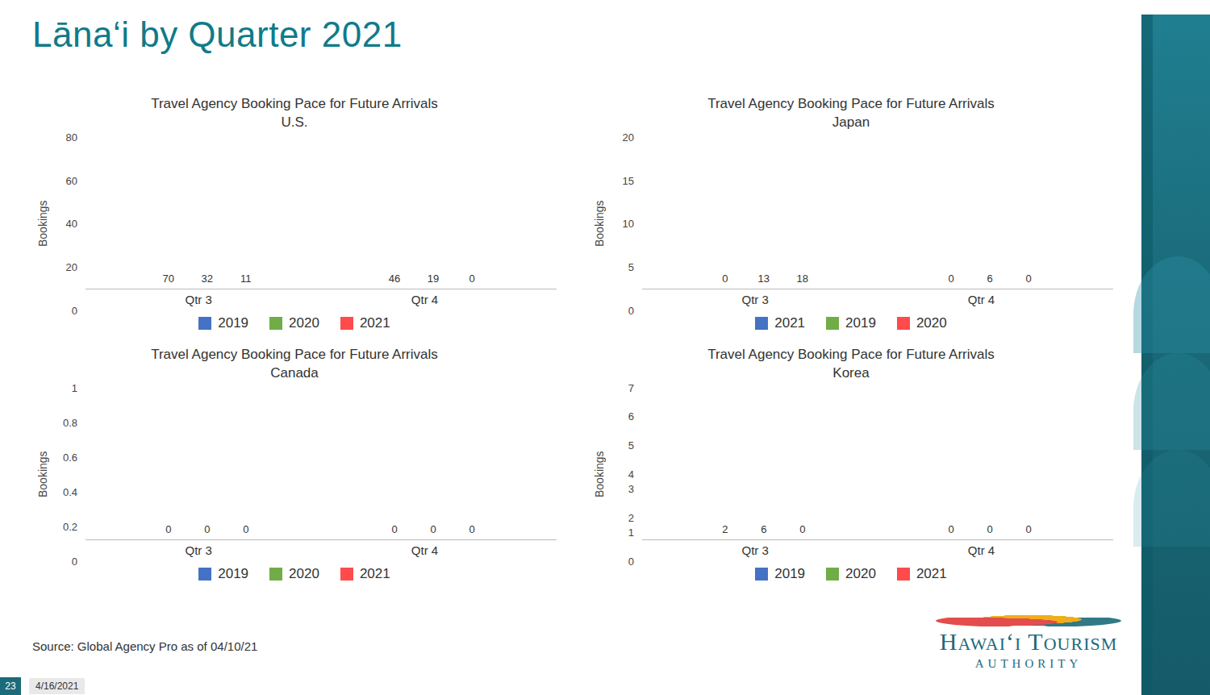Lāna‘i by Quarter 2021
Travel Agency Booking Pace for Future Arrivals
U.S.
Bookings
80 60 40 20 0
70
32
11
46
19
0
Qtr 3 Qtr 4
2019
2020
2021
Travel Agency Booking Pace for Future Arrivals
Japan
Bookings
20 15 10 5 0
0
13
18
0
6
0
Qtr 3 Qtr 4
2021
2019
2020
Travel Agency Booking Pace for Future Arrivals
Canada
Bookings
1 0.8 0.6 0.4 0.2 0
0
0
0
0
0
0
Qtr 3 Qtr 4
2019
2020
2021
Travel Agency Booking Pace for Future Arrivals
Korea
Bookings
7 6 5 4 3 2 1 0
2
6
0
0
0
0
Qtr 3 Qtr 4
2019
2020
2021
Source: Global Agency Pro as of 04/10/21
HAWAI‘I TOURISM
AUTHORITY
23
4/16/2021